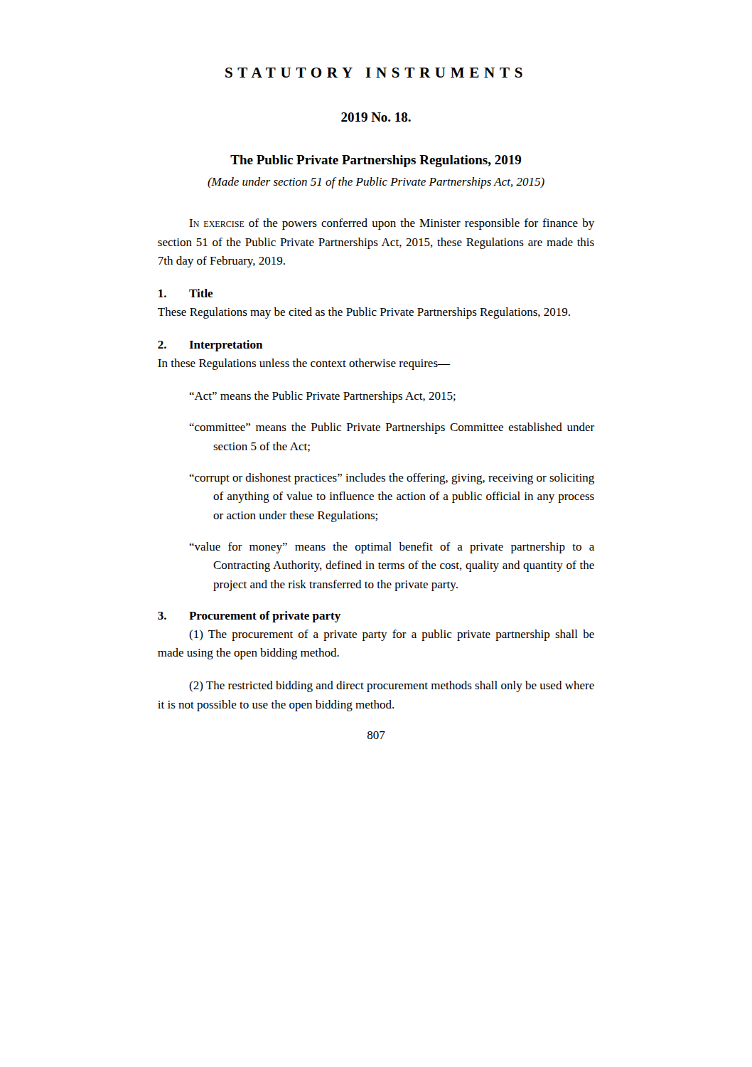STATUTORY INSTRUMENTS
2019 No. 18.
The Public Private Partnerships Regulations, 2019
(Made under section 51 of the Public Private Partnerships Act, 2015)
In exercise of the powers conferred upon the Minister responsible for finance by section 51 of the Public Private Partnerships Act, 2015, these Regulations are made this 7th day of February, 2019.
1. Title
These Regulations may be cited as the Public Private Partnerships Regulations, 2019.
2. Interpretation
In these Regulations unless the context otherwise requires—
“Act” means the Public Private Partnerships Act, 2015;
“committee” means the Public Private Partnerships Committee established under section 5 of the Act;
“corrupt or dishonest practices” includes the offering, giving, receiving or soliciting of anything of value to influence the action of a public official in any process or action under these Regulations;
“value for money” means the optimal benefit of a private partnership to a Contracting Authority, defined in terms of the cost, quality and quantity of the project and the risk transferred to the private party.
3. Procurement of private party
(1) The procurement of a private party for a public private partnership shall be made using the open bidding method.
(2) The restricted bidding and direct procurement methods shall only be used where it is not possible to use the open bidding method.
807